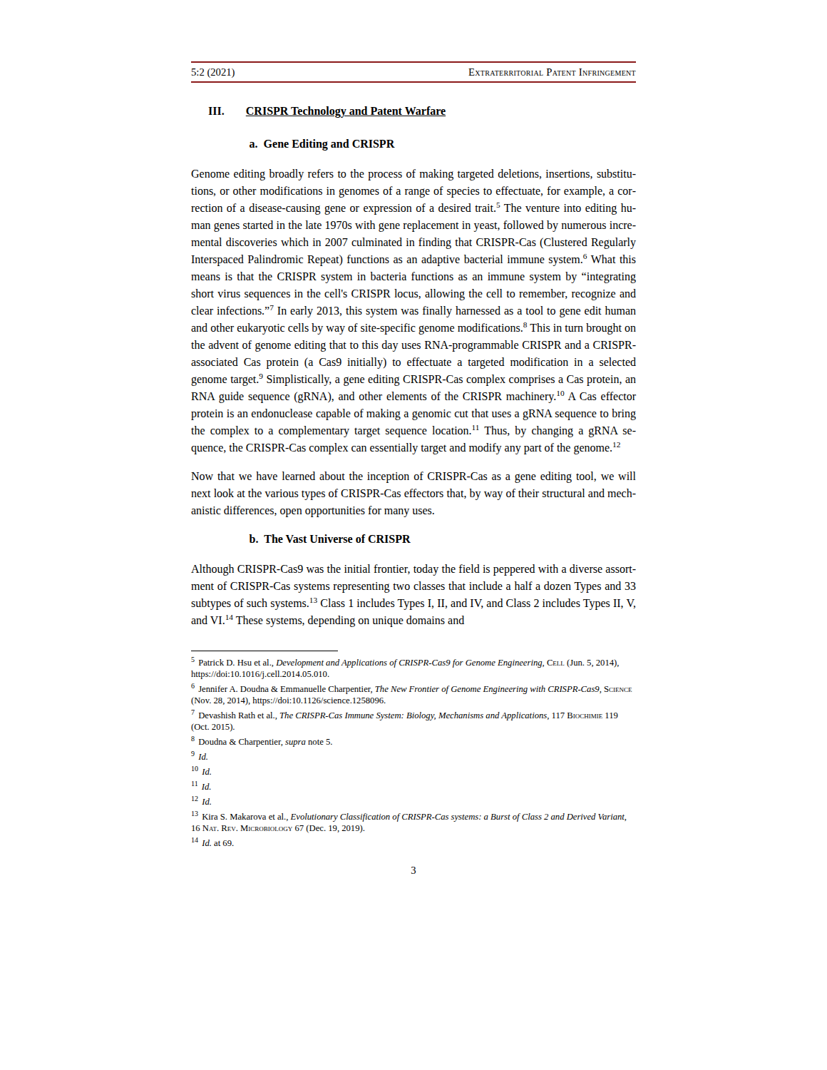5:2 (2021)
Extraterritorial Patent Infringement
III. CRISPR Technology and Patent Warfare
a. Gene Editing and CRISPR
Genome editing broadly refers to the process of making targeted deletions, insertions, substitutions, or other modifications in genomes of a range of species to effectuate, for example, a correction of a disease-causing gene or expression of a desired trait.5 The venture into editing human genes started in the late 1970s with gene replacement in yeast, followed by numerous incremental discoveries which in 2007 culminated in finding that CRISPR-Cas (Clustered Regularly Interspaced Palindromic Repeat) functions as an adaptive bacterial immune system.6 What this means is that the CRISPR system in bacteria functions as an immune system by “integrating short virus sequences in the cell's CRISPR locus, allowing the cell to remember, recognize and clear infections.”7 In early 2013, this system was finally harnessed as a tool to gene edit human and other eukaryotic cells by way of site-specific genome modifications.8 This in turn brought on the advent of genome editing that to this day uses RNA-programmable CRISPR and a CRISPR-associated Cas protein (a Cas9 initially) to effectuate a targeted modification in a selected genome target.9 Simplistically, a gene editing CRISPR-Cas complex comprises a Cas protein, an RNA guide sequence (gRNA), and other elements of the CRISPR machinery.10 A Cas effector protein is an endonuclease capable of making a genomic cut that uses a gRNA sequence to bring the complex to a complementary target sequence location.11 Thus, by changing a gRNA sequence, the CRISPR-Cas complex can essentially target and modify any part of the genome.12
Now that we have learned about the inception of CRISPR-Cas as a gene editing tool, we will next look at the various types of CRISPR-Cas effectors that, by way of their structural and mechanistic differences, open opportunities for many uses.
b. The Vast Universe of CRISPR
Although CRISPR-Cas9 was the initial frontier, today the field is peppered with a diverse assortment of CRISPR-Cas systems representing two classes that include a half a dozen Types and 33 subtypes of such systems.13 Class 1 includes Types I, II, and IV, and Class 2 includes Types II, V, and VI.14 These systems, depending on unique domains and
5 Patrick D. Hsu et al., Development and Applications of CRISPR-Cas9 for Genome Engineering, Cell (Jun. 5, 2014), https://doi:10.1016/j.cell.2014.05.010.
6 Jennifer A. Doudna & Emmanuelle Charpentier, The New Frontier of Genome Engineering with CRISPR-Cas9, Science (Nov. 28, 2014), https://doi:10.1126/science.1258096.
7 Devashish Rath et al., The CRISPR-Cas Immune System: Biology, Mechanisms and Applications, 117 Biochimie 119 (Oct. 2015).
8 Doudna & Charpentier, supra note 5.
9 Id.
10 Id.
11 Id.
12 Id.
13 Kira S. Makarova et al., Evolutionary Classification of CRISPR-Cas systems: a Burst of Class 2 and Derived Variant, 16 Nat. Rev. Microbiology 67 (Dec. 19, 2019).
14 Id. at 69.
3